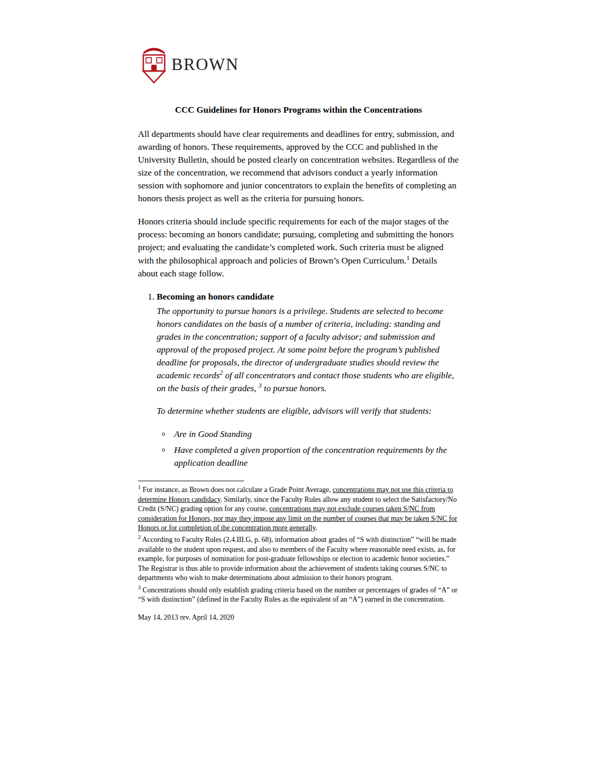CCC Guidelines for Honors Programs within the Concentrations
All departments should have clear requirements and deadlines for entry, submission, and awarding of honors. These requirements, approved by the CCC and published in the University Bulletin, should be posted clearly on concentration websites. Regardless of the size of the concentration, we recommend that advisors conduct a yearly information session with sophomore and junior concentrators to explain the benefits of completing an honors thesis project as well as the criteria for pursuing honors.
Honors criteria should include specific requirements for each of the major stages of the process: becoming an honors candidate; pursuing, completing and submitting the honors project; and evaluating the candidate’s completed work. Such criteria must be aligned with the philosophical approach and policies of Brown’s Open Curriculum.1 Details about each stage follow.
Becoming an honors candidate
The opportunity to pursue honors is a privilege. Students are selected to become honors candidates on the basis of a number of criteria, including: standing and grades in the concentration; support of a faculty advisor; and submission and approval of the proposed project. At some point before the program’s published deadline for proposals, the director of undergraduate studies should review the academic records2 of all concentrators and contact those students who are eligible, on the basis of their grades, 3 to pursue honors.
To determine whether students are eligible, advisors will verify that students:
Are in Good Standing
Have completed a given proportion of the concentration requirements by the application deadline
1 For instance, as Brown does not calculate a Grade Point Average, concentrations may not use this criteria to determine Honors candidacy. Similarly, since the Faculty Rules allow any student to select the Satisfactory/No Credit (S/NC) grading option for any course, concentrations may not exclude courses taken S/NC from consideration for Honors, nor may they impose any limit on the number of courses that may be taken S/NC for Honors or for completion of the concentration more generally.
2 According to Faculty Rules (2.4.III.G, p. 68), information about grades of “S with distinction” “will be made available to the student upon request, and also to members of the Faculty where reasonable need exists, as, for example, for purposes of nomination for post-graduate fellowships or election to academic honor societies.” The Registrar is thus able to provide information about the achievement of students taking courses S/NC to departments who wish to make determinations about admission to their honors program.
3 Concentrations should only establish grading criteria based on the number or percentages of grades of “A” or “S with distinction” (defined in the Faculty Rules as the equivalent of an “A”) earned in the concentration.
May 14, 2013 rev. April 14, 2020